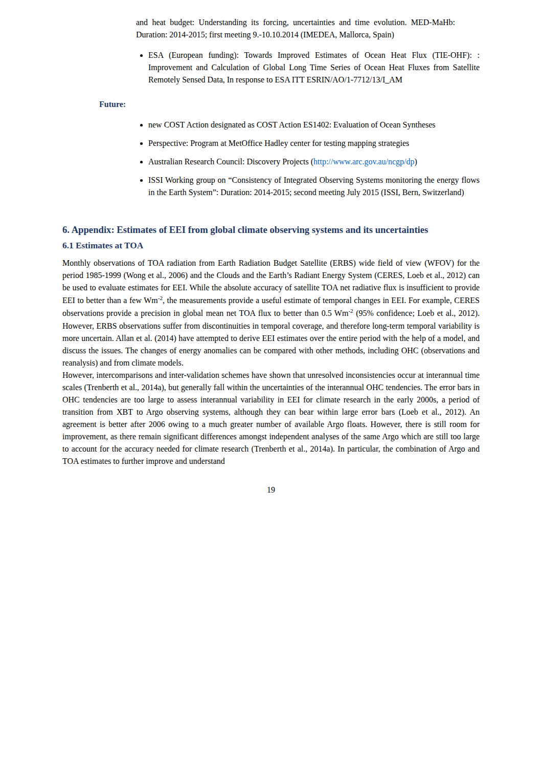and heat budget: Understanding its forcing, uncertainties and time evolution. MED-MaHb: Duration: 2014-2015; first meeting 9.-10.10.2014 (IMEDEA, Mallorca, Spain)
ESA (European funding): Towards Improved Estimates of Ocean Heat Flux (TIE-OHF): : Improvement and Calculation of Global Long Time Series of Ocean Heat Fluxes from Satellite Remotely Sensed Data, In response to ESA ITT ESRIN/AO/1-7712/13/I_AM
Future:
new COST Action designated as COST Action ES1402: Evaluation of Ocean Syntheses
Perspective: Program at MetOffice Hadley center for testing mapping strategies
Australian Research Council: Discovery Projects (http://www.arc.gov.au/ncgp/dp)
ISSI Working group on “Consistency of Integrated Observing Systems monitoring the energy flows in the Earth System”: Duration: 2014-2015; second meeting July 2015 (ISSI, Bern, Switzerland)
6. Appendix: Estimates of EEI from global climate observing systems and its uncertainties
6.1 Estimates at TOA
Monthly observations of TOA radiation from Earth Radiation Budget Satellite (ERBS) wide field of view (WFOV) for the period 1985-1999 (Wong et al., 2006) and the Clouds and the Earth’s Radiant Energy System (CERES, Loeb et al., 2012) can be used to evaluate estimates for EEI. While the absolute accuracy of satellite TOA net radiative flux is insufficient to provide EEI to better than a few Wm-2, the measurements provide a useful estimate of temporal changes in EEI. For example, CERES observations provide a precision in global mean net TOA flux to better than 0.5 Wm-2 (95% confidence; Loeb et al., 2012). However, ERBS observations suffer from discontinuities in temporal coverage, and therefore long-term temporal variability is more uncertain. Allan et al. (2014) have attempted to derive EEI estimates over the entire period with the help of a model, and discuss the issues. The changes of energy anomalies can be compared with other methods, including OHC (observations and reanalysis) and from climate models.
However, intercomparisons and inter-validation schemes have shown that unresolved inconsistencies occur at interannual time scales (Trenberth et al., 2014a), but generally fall within the uncertainties of the interannual OHC tendencies. The error bars in OHC tendencies are too large to assess interannual variability in EEI for climate research in the early 2000s, a period of transition from XBT to Argo observing systems, although they can bear within large error bars (Loeb et al., 2012). An agreement is better after 2006 owing to a much greater number of available Argo floats. However, there is still room for improvement, as there remain significant differences amongst independent analyses of the same Argo which are still too large to account for the accuracy needed for climate research (Trenberth et al., 2014a). In particular, the combination of Argo and TOA estimates to further improve and understand
19